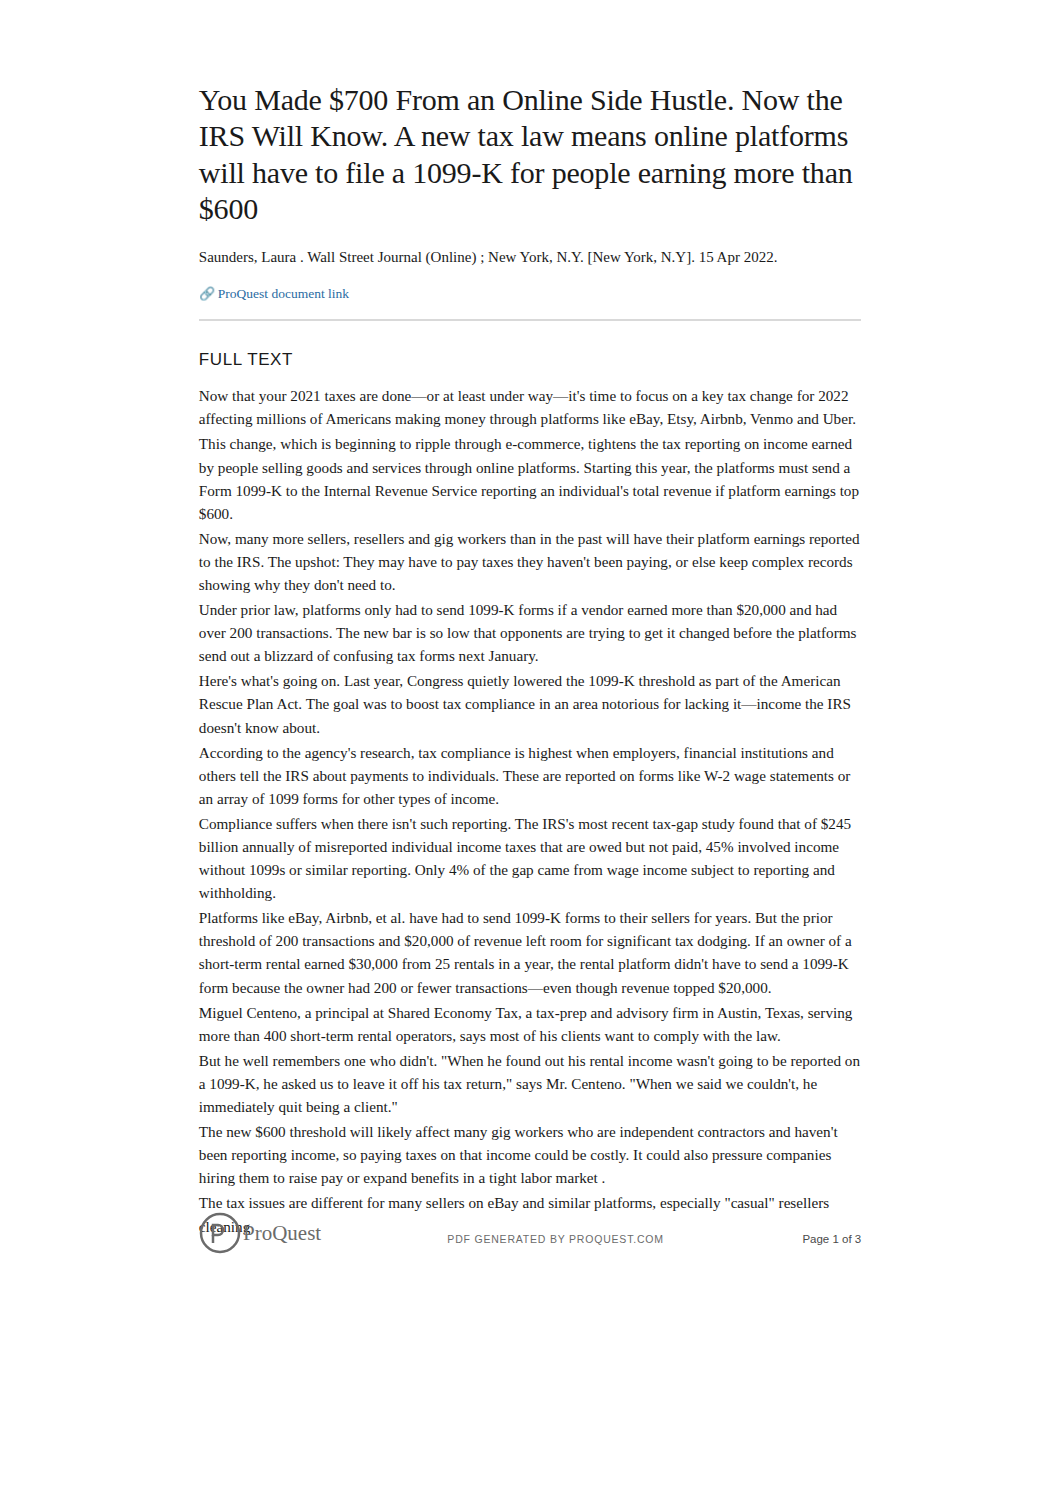You Made $700 From an Online Side Hustle. Now the IRS Will Know. A new tax law means online platforms will have to file a 1099-K for people earning more than $600
Saunders, Laura . Wall Street Journal (Online) ; New York, N.Y. [New York, N.Y]. 15 Apr 2022.
🔗ProQuest document link
FULL TEXT
Now that your 2021 taxes are done—or at least under way—it's time to focus on a key tax change for 2022 affecting millions of Americans making money through platforms like eBay, Etsy, Airbnb, Venmo and Uber.
This change, which is beginning to ripple through e-commerce, tightens the tax reporting on income earned by people selling goods and services through online platforms. Starting this year, the platforms must send a Form 1099-K to the Internal Revenue Service reporting an individual's total revenue if platform earnings top $600.
Now, many more sellers, resellers and gig workers than in the past will have their platform earnings reported to the IRS. The upshot: They may have to pay taxes they haven't been paying, or else keep complex records showing why they don't need to.
Under prior law, platforms only had to send 1099-K forms if a vendor earned more than $20,000 and had over 200 transactions. The new bar is so low that opponents are trying to get it changed before the platforms send out a blizzard of confusing tax forms next January.
Here's what's going on. Last year, Congress quietly lowered the 1099-K threshold as part of the American Rescue Plan Act. The goal was to boost tax compliance in an area notorious for lacking it—income the IRS doesn't know about.
According to the agency's research, tax compliance is highest when employers, financial institutions and others tell the IRS about payments to individuals. These are reported on forms like W-2 wage statements or an array of 1099 forms for other types of income.
Compliance suffers when there isn't such reporting. The IRS's most recent tax-gap study found that of $245 billion annually of misreported individual income taxes that are owed but not paid, 45% involved income without 1099s or similar reporting. Only 4% of the gap came from wage income subject to reporting and withholding.
Platforms like eBay, Airbnb, et al. have had to send 1099-K forms to their sellers for years. But the prior threshold of 200 transactions and $20,000 of revenue left room for significant tax dodging. If an owner of a short-term rental earned $30,000 from 25 rentals in a year, the rental platform didn't have to send a 1099-K form because the owner had 200 or fewer transactions—even though revenue topped $20,000.
Miguel Centeno, a principal at Shared Economy Tax, a tax-prep and advisory firm in Austin, Texas, serving more than 400 short-term rental operators, says most of his clients want to comply with the law.
But he well remembers one who didn't. "When he found out his rental income wasn't going to be reported on a 1099-K, he asked us to leave it off his tax return," says Mr. Centeno. "When we said we couldn't, he immediately quit being a client."
The new $600 threshold will likely affect many gig workers who are independent contractors and haven't been reporting income, so paying taxes on that income could be costly. It could also pressure companies hiring them to raise pay or expand benefits in a tight labor market .
The tax issues are different for many sellers on eBay and similar platforms, especially "casual" resellers cleaning
ProQuest
PDF GENERATED BY PROQUEST.COM
Page 1 of 3